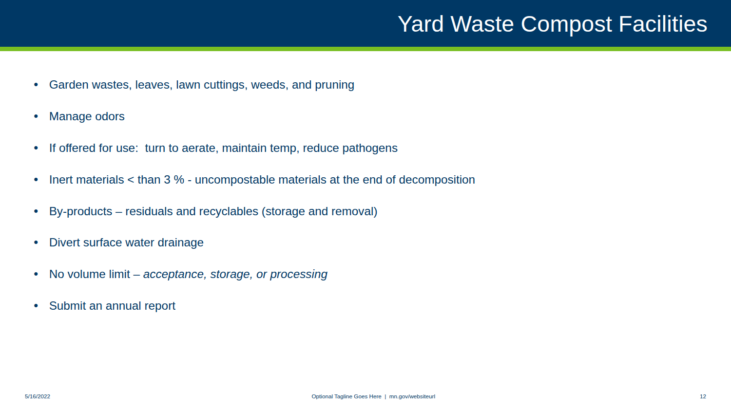Yard Waste Compost Facilities
Garden wastes, leaves, lawn cuttings, weeds, and pruning
Manage odors
If offered for use: turn to aerate, maintain temp, reduce pathogens
Inert materials < than 3 % - uncompostable materials at the end of decomposition
By-products – residuals and recyclables (storage and removal)
Divert surface water drainage
No volume limit – acceptance, storage, or processing
Submit an annual report
5/16/2022 Optional Tagline Goes Here | mn.gov/websiteurl 12